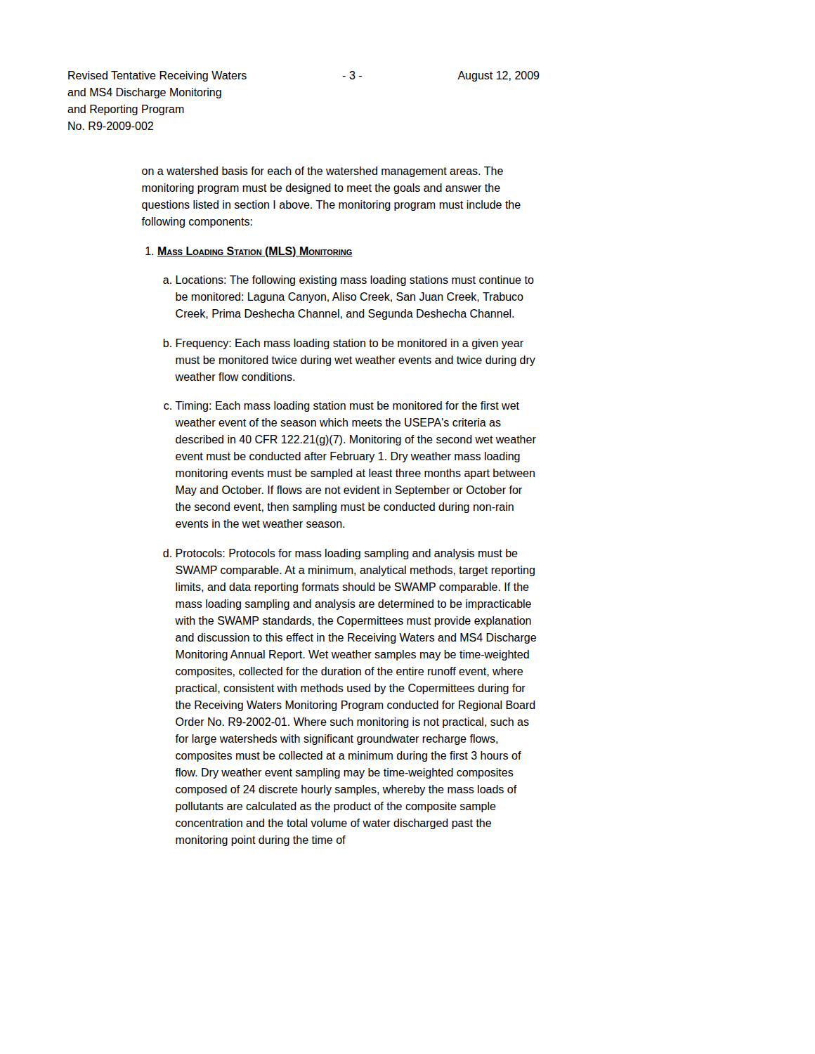Revised Tentative Receiving Waters and MS4 Discharge Monitoring and Reporting Program No. R9-2009-002
- 3 -
August 12, 2009
on a watershed basis for each of the watershed management areas. The monitoring program must be designed to meet the goals and answer the questions listed in section I above. The monitoring program must include the following components:
Mass Loading Station (MLS) Monitoring
Locations: The following existing mass loading stations must continue to be monitored: Laguna Canyon, Aliso Creek, San Juan Creek, Trabuco Creek, Prima Deshecha Channel, and Segunda Deshecha Channel.
Frequency: Each mass loading station to be monitored in a given year must be monitored twice during wet weather events and twice during dry weather flow conditions.
Timing: Each mass loading station must be monitored for the first wet weather event of the season which meets the USEPA's criteria as described in 40 CFR 122.21(g)(7). Monitoring of the second wet weather event must be conducted after February 1. Dry weather mass loading monitoring events must be sampled at least three months apart between May and October. If flows are not evident in September or October for the second event, then sampling must be conducted during non-rain events in the wet weather season.
Protocols: Protocols for mass loading sampling and analysis must be SWAMP comparable. At a minimum, analytical methods, target reporting limits, and data reporting formats should be SWAMP comparable. If the mass loading sampling and analysis are determined to be impracticable with the SWAMP standards, the Copermittees must provide explanation and discussion to this effect in the Receiving Waters and MS4 Discharge Monitoring Annual Report. Wet weather samples may be time-weighted composites, collected for the duration of the entire runoff event, where practical, consistent with methods used by the Copermittees during for the Receiving Waters Monitoring Program conducted for Regional Board Order No. R9-2002-01. Where such monitoring is not practical, such as for large watersheds with significant groundwater recharge flows, composites must be collected at a minimum during the first 3 hours of flow. Dry weather event sampling may be time-weighted composites composed of 24 discrete hourly samples, whereby the mass loads of pollutants are calculated as the product of the composite sample concentration and the total volume of water discharged past the monitoring point during the time of